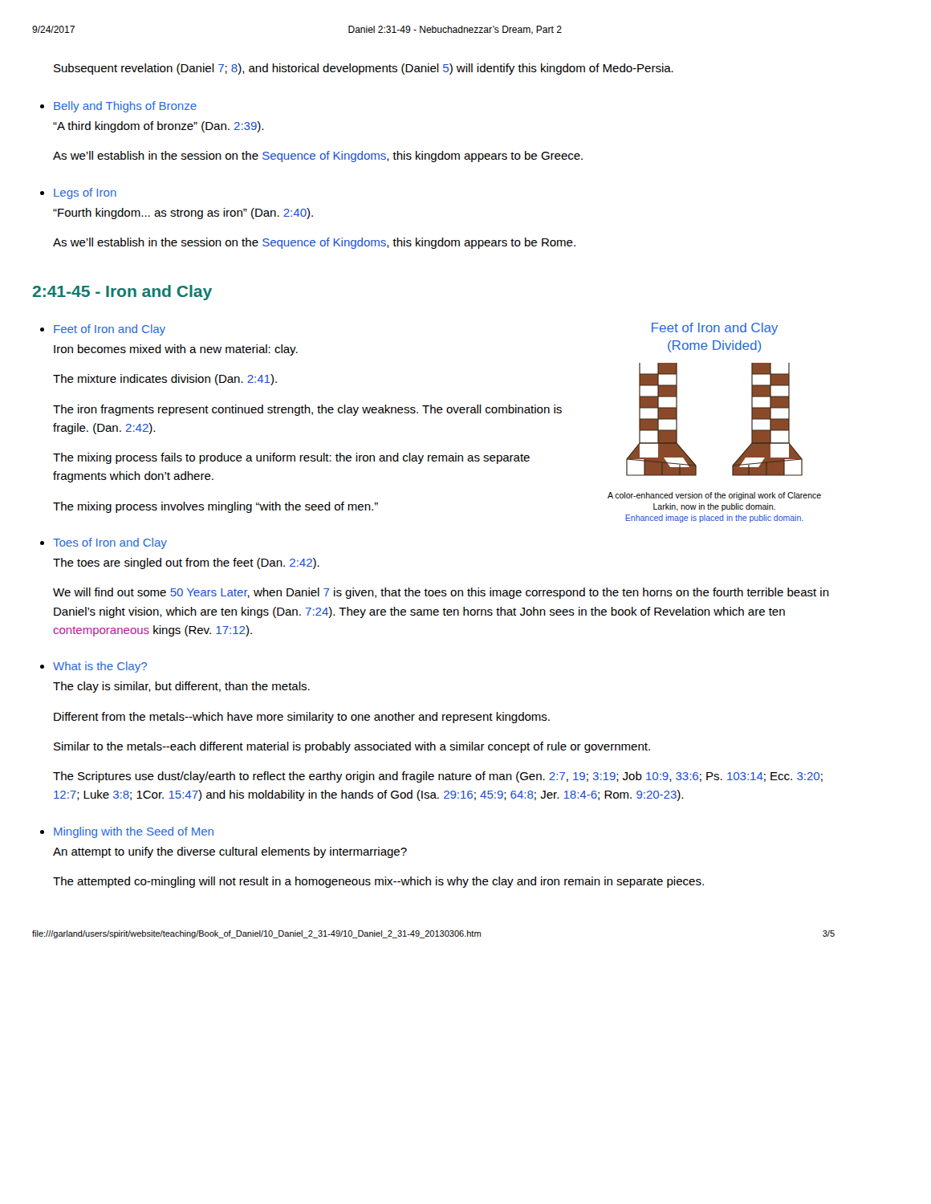9/24/2017
Daniel 2:31-49 - Nebuchadnezzar’s Dream, Part 2
Subsequent revelation (Daniel 7; 8), and historical developments (Daniel 5) will identify this kingdom of Medo-Persia.
Belly and Thighs of Bronze “A third kingdom of bronze” (Dan. 2:39).
As we’ll establish in the session on the Sequence of Kingdoms, this kingdom appears to be Greece.
Legs of Iron “Fourth kingdom... as strong as iron” (Dan. 2:40).
As we’ll establish in the session on the Sequence of Kingdoms, this kingdom appears to be Rome.
2:41-45 - Iron and Clay
Feet of Iron and Clay
(Rome Divided)
A color-enhanced version of the original work of Clarence Larkin, now in the public domain.
Enhanced image is placed in the public domain.
Feet of Iron and Clay Iron becomes mixed with a new material: clay.
The mixture indicates division (Dan. 2:41).
The iron fragments represent continued strength, the clay weakness. The overall combination is fragile. (Dan. 2:42).
The mixing process fails to produce a uniform result: the iron and clay remain as separate fragments which don’t adhere.
The mixing process involves mingling “with the seed of men.”
Toes of Iron and Clay The toes are singled out from the feet (Dan. 2:42).
We will find out some 50 Years Later, when Daniel 7 is given, that the toes on this image correspond to the ten horns on the fourth terrible beast in Daniel’s night vision, which are ten kings (Dan. 7:24). They are the same ten horns that John sees in the book of Revelation which are ten contemporaneous kings (Rev. 17:12).
What is the Clay? The clay is similar, but different, than the metals.
Different from the metals--which have more similarity to one another and represent kingdoms.
Similar to the metals--each different material is probably associated with a similar concept of rule or government.
The Scriptures use dust/clay/earth to reflect the earthy origin and fragile nature of man (Gen. 2:7, 19; 3:19; Job 10:9, 33:6; Ps. 103:14; Ecc. 3:20; 12:7; Luke 3:8; 1Cor. 15:47) and his moldability in the hands of God (Isa. 29:16; 45:9; 64:8; Jer. 18:4-6; Rom. 9:20-23).
Mingling with the Seed of Men An attempt to unify the diverse cultural elements by intermarriage?
The attempted co-mingling will not result in a homogeneous mix--which is why the clay and iron remain in separate pieces.
file:///garland/users/spirit/website/teaching/Book_of_Daniel/10_Daniel_2_31-49/10_Daniel_2_31-49_20130306.htm
3/5